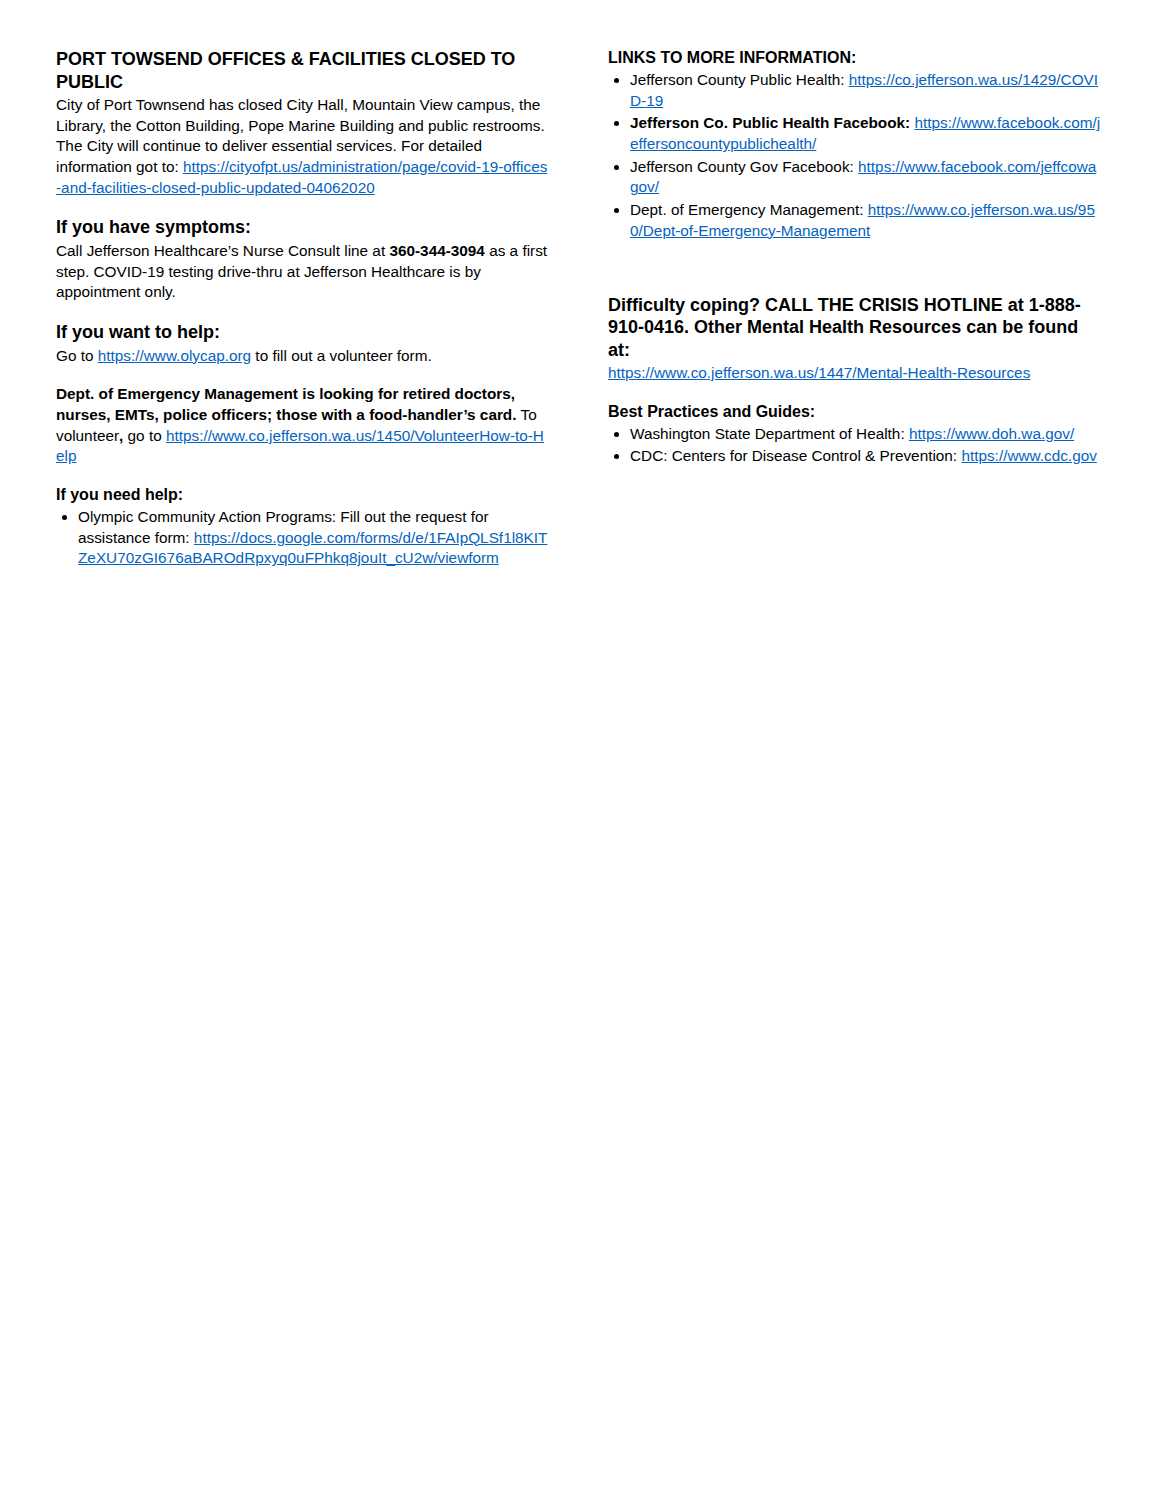PORT TOWSEND OFFICES & FACILITIES CLOSED TO PUBLIC
City of Port Townsend has closed City Hall, Mountain View campus, the Library, the Cotton Building, Pope Marine Building and public restrooms. The City will continue to deliver essential services. For detailed information got to: https://cityofpt.us/administration/page/covid-19-offices-and-facilities-closed-public-updated-04062020
If you have symptoms:
Call Jefferson Healthcare’s Nurse Consult line at 360-344-3094 as a first step. COVID-19 testing drive-thru at Jefferson Healthcare is by appointment only.
If you want to help:
Go to https://www.olycap.org to fill out a volunteer form.
Dept. of Emergency Management is looking for retired doctors, nurses, EMTs, police officers; those with a food-handler’s card. To volunteer, go to https://www.co.jefferson.wa.us/1450/VolunteerHow-to-Help
If you need help:
Olympic Community Action Programs: Fill out the request for assistance form: https://docs.google.com/forms/d/e/1FAIpQLSf1l8KITZeXU70zGI676aBAROdRpxyq0uFPhkq8jouIt_cU2w/viewform
LINKS TO MORE INFORMATION:
Jefferson County Public Health: https://co.jefferson.wa.us/1429/COVID-19
Jefferson Co. Public Health Facebook: https://www.facebook.com/jeffersoncountypublichealth/
Jefferson County Gov Facebook: https://www.facebook.com/jeffcowagov/
Dept. of Emergency Management: https://www.co.jefferson.wa.us/950/Dept-of-Emergency-Management
Difficulty coping? CALL THE CRISIS HOTLINE at 1-888-910-0416. Other Mental Health Resources can be found at:
https://www.co.jefferson.wa.us/1447/Mental-Health-Resources
Best Practices and Guides:
Washington State Department of Health: https://www.doh.wa.gov/
CDC: Centers for Disease Control & Prevention: https://www.cdc.gov